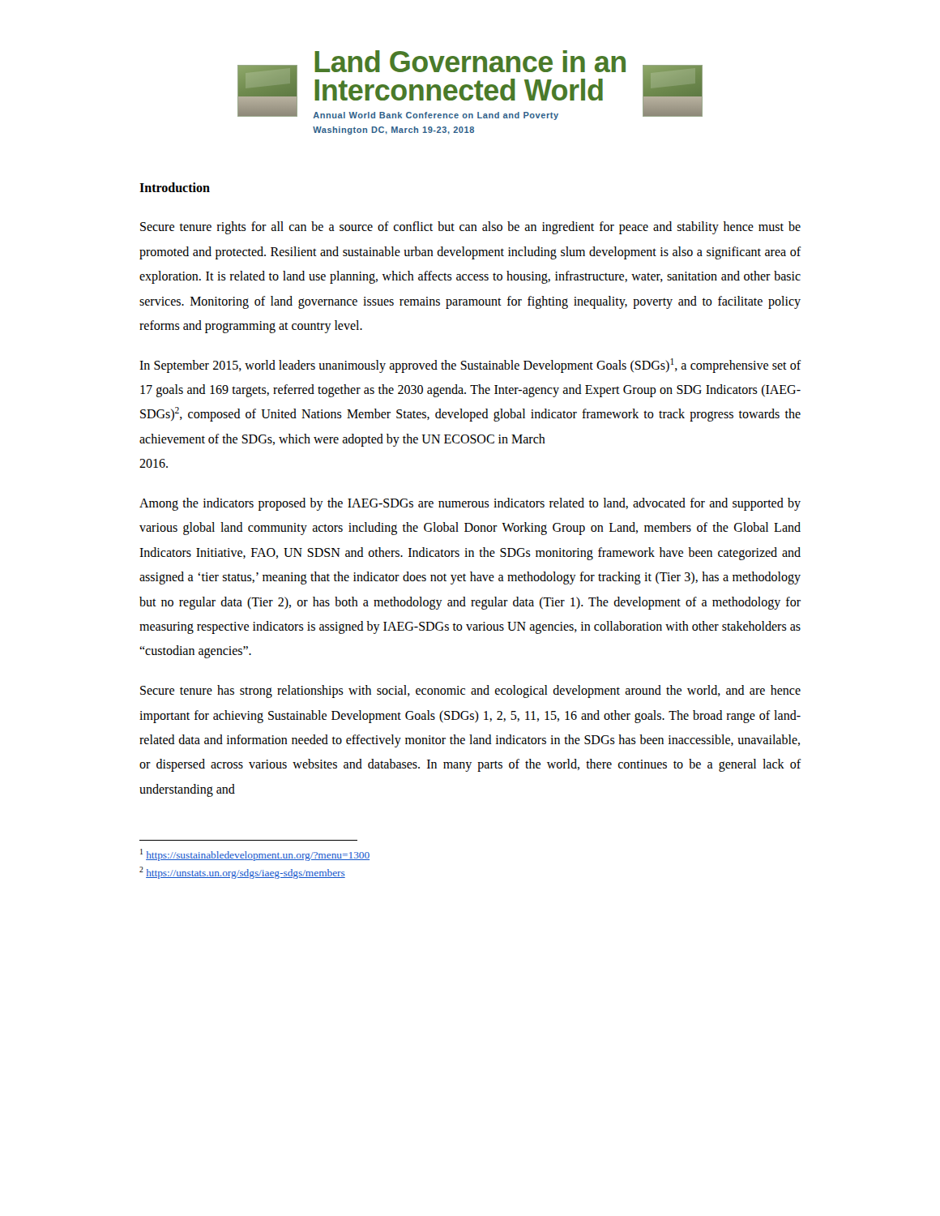Land Governance in an
Interconnected World
Annual World Bank Conference on Land and Poverty
Washington DC, March 19-23, 2018
Introduction
Secure tenure rights for all can be a source of conflict but can also be an ingredient for peace and stability hence must be promoted and protected. Resilient and sustainable urban development including slum development is also a significant area of exploration. It is related to land use planning, which affects access to housing, infrastructure, water, sanitation and other basic services. Monitoring of land governance issues remains paramount for fighting inequality, poverty and to facilitate policy reforms and programming at country level.
In September 2015, world leaders unanimously approved the Sustainable Development Goals (SDGs)1, a comprehensive set of 17 goals and 169 targets, referred together as the 2030 agenda. The Inter-agency and Expert Group on SDG Indicators (IAEG-SDGs)2, composed of United Nations Member States, developed global indicator framework to track progress towards the achievement of the SDGs, which were adopted by the UN ECOSOC in March
2016.
Among the indicators proposed by the IAEG-SDGs are numerous indicators related to land, advocated for and supported by various global land community actors including the Global Donor Working Group on Land, members of the Global Land Indicators Initiative, FAO, UN SDSN and others. Indicators in the SDGs monitoring framework have been categorized and assigned a ‘tier status,’ meaning that the indicator does not yet have a methodology for tracking it (Tier 3), has a methodology but no regular data (Tier 2), or has both a methodology and regular data (Tier 1). The development of a methodology for measuring respective indicators is assigned by IAEG-SDGs to various UN agencies, in collaboration with other stakeholders as “custodian agencies”.
Secure tenure has strong relationships with social, economic and ecological development around the world, and are hence important for achieving Sustainable Development Goals (SDGs) 1, 2, 5, 11, 15, 16 and other goals. The broad range of land-related data and information needed to effectively monitor the land indicators in the SDGs has been inaccessible, unavailable, or dispersed across various websites and databases. In many parts of the world, there continues to be a general lack of understanding and
1 https://sustainabledevelopment.un.org/?menu=1300
2 https://unstats.un.org/sdgs/iaeg-sdgs/members